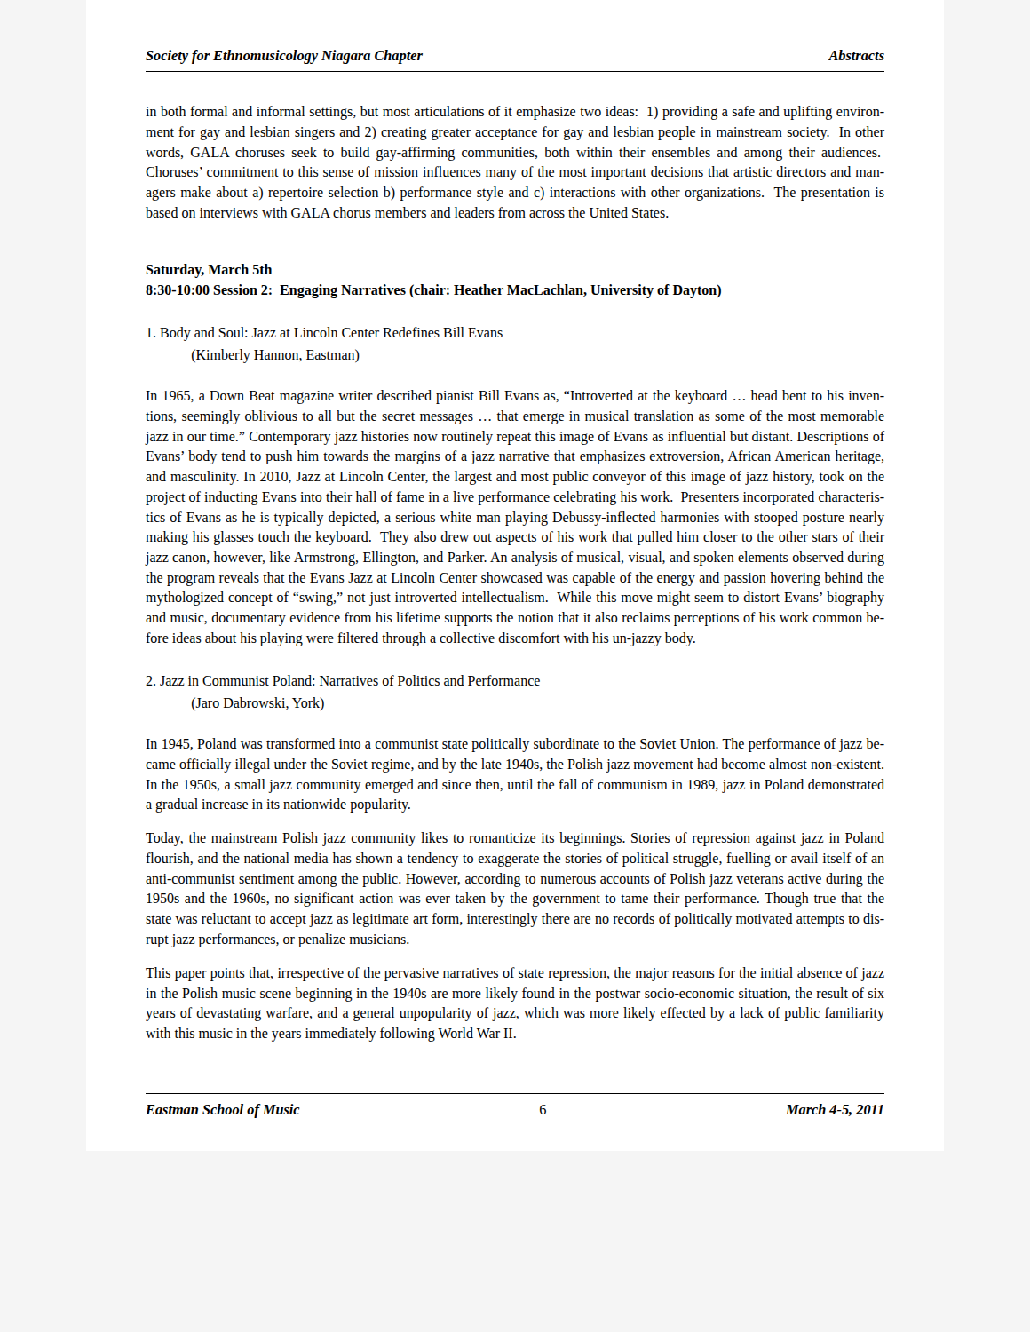Society for Ethnomusicology Niagara Chapter
Abstracts
in both formal and informal settings, but most articulations of it emphasize two ideas: 1) providing a safe and uplifting environment for gay and lesbian singers and 2) creating greater acceptance for gay and lesbian people in mainstream society. In other words, GALA choruses seek to build gay-affirming communities, both within their ensembles and among their audiences. Choruses’ commitment to this sense of mission influences many of the most important decisions that artistic directors and managers make about a) repertoire selection b) performance style and c) interactions with other organizations. The presentation is based on interviews with GALA chorus members and leaders from across the United States.
Saturday, March 5th
8:30-10:00 Session 2: Engaging Narratives (chair: Heather MacLachlan, University of Dayton)
1. Body and Soul: Jazz at Lincoln Center Redefines Bill Evans
(Kimberly Hannon, Eastman)
In 1965, a Down Beat magazine writer described pianist Bill Evans as, “Introverted at the keyboard … head bent to his inventions, seemingly oblivious to all but the secret messages … that emerge in musical translation as some of the most memorable jazz in our time.” Contemporary jazz histories now routinely repeat this image of Evans as influential but distant. Descriptions of Evans’ body tend to push him towards the margins of a jazz narrative that emphasizes extroversion, African American heritage, and masculinity. In 2010, Jazz at Lincoln Center, the largest and most public conveyor of this image of jazz history, took on the project of inducting Evans into their hall of fame in a live performance celebrating his work. Presenters incorporated characteristics of Evans as he is typically depicted, a serious white man playing Debussy-inflected harmonies with stooped posture nearly making his glasses touch the keyboard. They also drew out aspects of his work that pulled him closer to the other stars of their jazz canon, however, like Armstrong, Ellington, and Parker. An analysis of musical, visual, and spoken elements observed during the program reveals that the Evans Jazz at Lincoln Center showcased was capable of the energy and passion hovering behind the mythologized concept of “swing,” not just introverted intellectualism. While this move might seem to distort Evans’ biography and music, documentary evidence from his lifetime supports the notion that it also reclaims perceptions of his work common before ideas about his playing were filtered through a collective discomfort with his un-jazzy body.
2. Jazz in Communist Poland: Narratives of Politics and Performance
(Jaro Dabrowski, York)
In 1945, Poland was transformed into a communist state politically subordinate to the Soviet Union. The performance of jazz became officially illegal under the Soviet regime, and by the late 1940s, the Polish jazz movement had become almost non-existent. In the 1950s, a small jazz community emerged and since then, until the fall of communism in 1989, jazz in Poland demonstrated a gradual increase in its nationwide popularity.
Today, the mainstream Polish jazz community likes to romanticize its beginnings. Stories of repression against jazz in Poland flourish, and the national media has shown a tendency to exaggerate the stories of political struggle, fuelling or avail itself of an anti-communist sentiment among the public. However, according to numerous accounts of Polish jazz veterans active during the 1950s and the 1960s, no significant action was ever taken by the government to tame their performance. Though true that the state was reluctant to accept jazz as legitimate art form, interestingly there are no records of politically motivated attempts to disrupt jazz performances, or penalize musicians.
This paper points that, irrespective of the pervasive narratives of state repression, the major reasons for the initial absence of jazz in the Polish music scene beginning in the 1940s are more likely found in the postwar socio-economic situation, the result of six years of devastating warfare, and a general unpopularity of jazz, which was more likely effected by a lack of public familiarity with this music in the years immediately following World War II.
Eastman School of Music
6
March 4-5, 2011